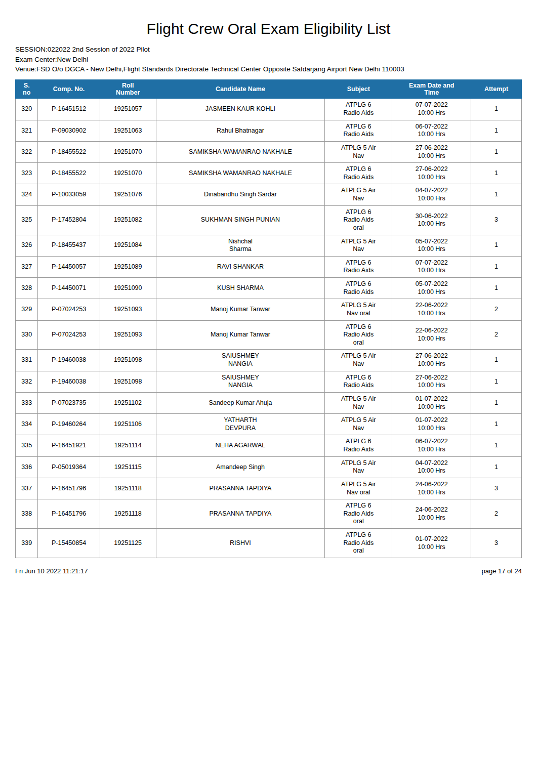Flight Crew Oral Exam Eligibility List
SESSION:022022 2nd Session of 2022 Pilot
Exam Center:New Delhi
Venue:FSD O/o DGCA - New Delhi,Flight Standards Directorate Technical Center Opposite Safdarjang Airport New Delhi 110003
| S. no | Comp. No. | Roll Number | Candidate Name | Subject | Exam Date and Time | Attempt |
| --- | --- | --- | --- | --- | --- | --- |
| 320 | P-16451512 | 19251057 | JASMEEN KAUR KOHLI | ATPLG 6 Radio Aids | 07-07-2022 10:00 Hrs | 1 |
| 321 | P-09030902 | 19251063 | Rahul Bhatnagar | ATPLG 6 Radio Aids | 06-07-2022 10:00 Hrs | 1 |
| 322 | P-18455522 | 19251070 | SAMIKSHA WAMANRAO NAKHALE | ATPLG 5 Air Nav | 27-06-2022 10:00 Hrs | 1 |
| 323 | P-18455522 | 19251070 | SAMIKSHA WAMANRAO NAKHALE | ATPLG 6 Radio Aids | 27-06-2022 10:00 Hrs | 1 |
| 324 | P-10033059 | 19251076 | Dinabandhu Singh Sardar | ATPLG 5 Air Nav | 04-07-2022 10:00 Hrs | 1 |
| 325 | P-17452804 | 19251082 | SUKHMAN SINGH PUNIAN | ATPLG 6 Radio Aids oral | 30-06-2022 10:00 Hrs | 3 |
| 326 | P-18455437 | 19251084 | Nishchal Sharma | ATPLG 5 Air Nav | 05-07-2022 10:00 Hrs | 1 |
| 327 | P-14450057 | 19251089 | RAVI SHANKAR | ATPLG 6 Radio Aids | 07-07-2022 10:00 Hrs | 1 |
| 328 | P-14450071 | 19251090 | KUSH SHARMA | ATPLG 6 Radio Aids | 05-07-2022 10:00 Hrs | 1 |
| 329 | P-07024253 | 19251093 | Manoj Kumar Tanwar | ATPLG 5 Air Nav oral | 22-06-2022 10:00 Hrs | 2 |
| 330 | P-07024253 | 19251093 | Manoj Kumar Tanwar | ATPLG 6 Radio Aids oral | 22-06-2022 10:00 Hrs | 2 |
| 331 | P-19460038 | 19251098 | SAIUSHMEY NANGIA | ATPLG 5 Air Nav | 27-06-2022 10:00 Hrs | 1 |
| 332 | P-19460038 | 19251098 | SAIUSHMEY NANGIA | ATPLG 6 Radio Aids | 27-06-2022 10:00 Hrs | 1 |
| 333 | P-07023735 | 19251102 | Sandeep Kumar Ahuja | ATPLG 5 Air Nav | 01-07-2022 10:00 Hrs | 1 |
| 334 | P-19460264 | 19251106 | YATHARTH DEVPURA | ATPLG 5 Air Nav | 01-07-2022 10:00 Hrs | 1 |
| 335 | P-16451921 | 19251114 | NEHA AGARWAL | ATPLG 6 Radio Aids | 06-07-2022 10:00 Hrs | 1 |
| 336 | P-05019364 | 19251115 | Amandeep Singh | ATPLG 5 Air Nav | 04-07-2022 10:00 Hrs | 1 |
| 337 | P-16451796 | 19251118 | PRASANNA TAPDIYA | ATPLG 5 Air Nav oral | 24-06-2022 10:00 Hrs | 3 |
| 338 | P-16451796 | 19251118 | PRASANNA TAPDIYA | ATPLG 6 Radio Aids oral | 24-06-2022 10:00 Hrs | 2 |
| 339 | P-15450854 | 19251125 | RISHVI | ATPLG 6 Radio Aids oral | 01-07-2022 10:00 Hrs | 3 |
Fri Jun 10 2022 11:21:17 page 17 of 24